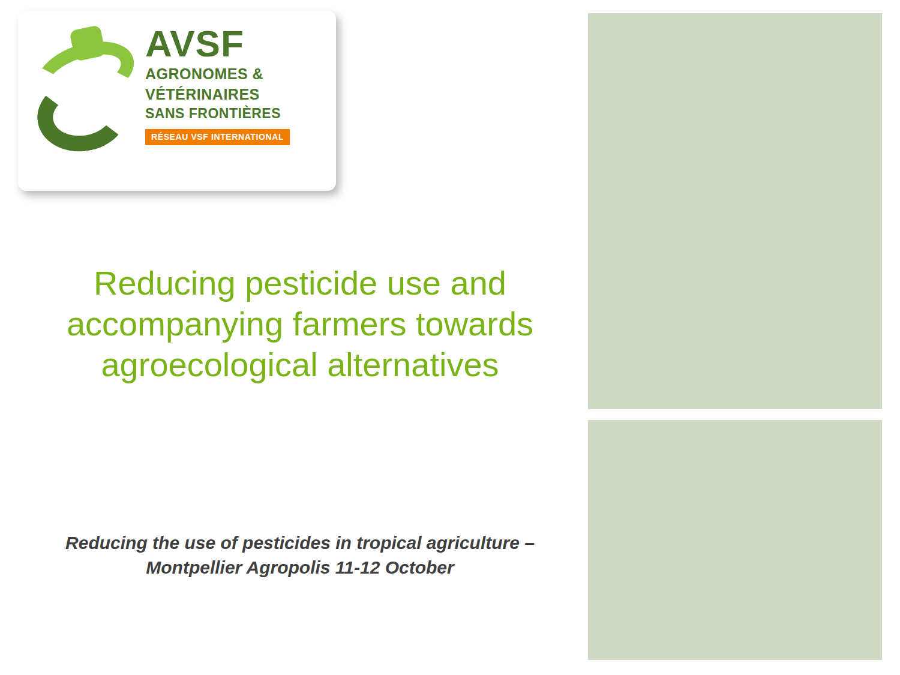AVSF
AGRONOMES &
VÉTÉRINAIRES
SANS FRONTIÈRES
RÉSEAU VSF INTERNATIONAL
Reducing pesticide use and accompanying farmers towards agroecological alternatives
Reducing the use of pesticides in tropical agriculture –Montpellier Agropolis 11-12 October